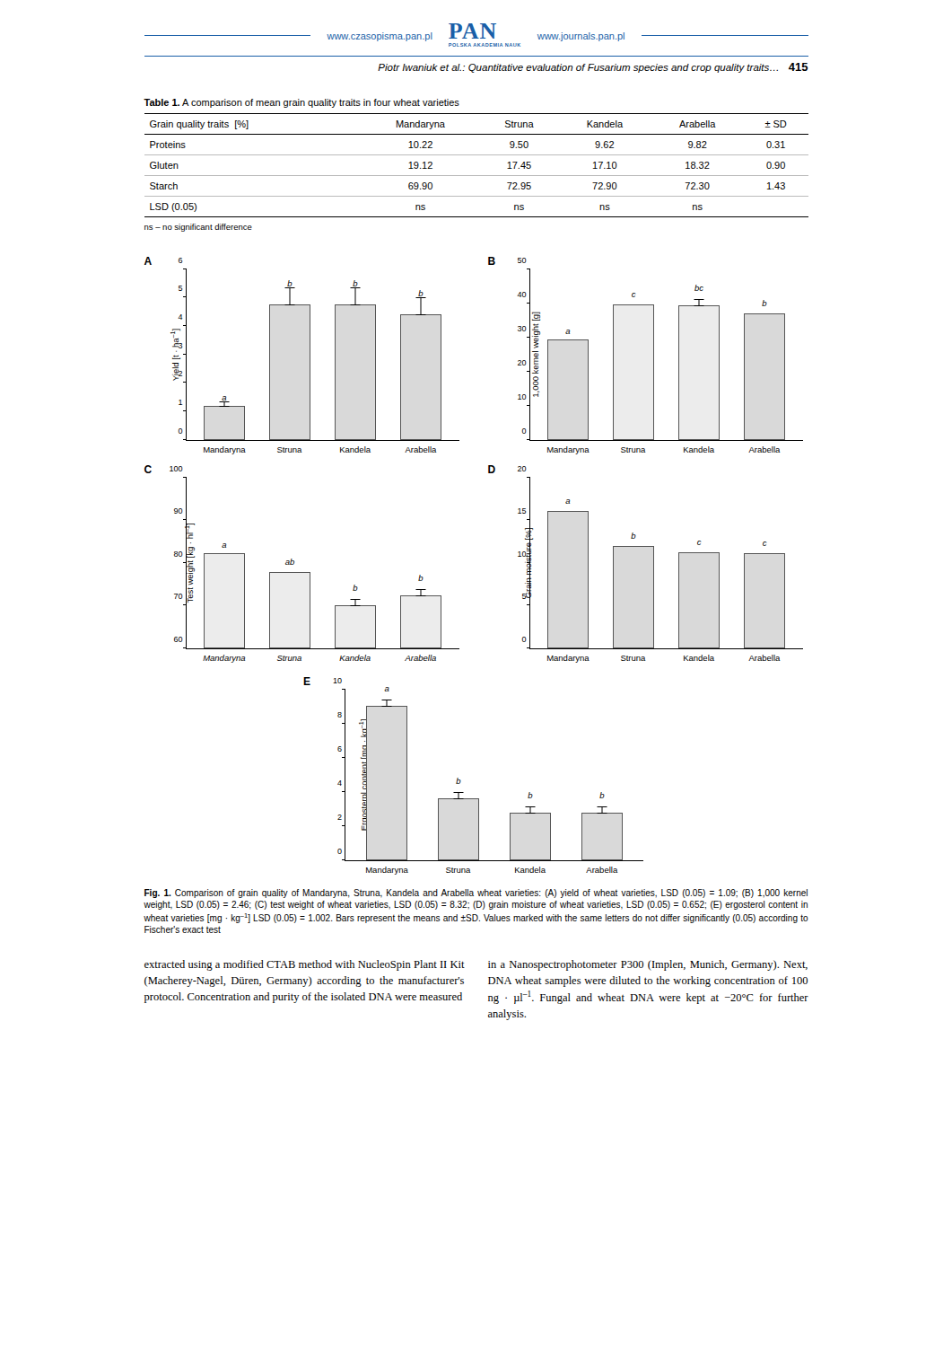www.czasopisma.pan.pl
PANPOLSKA AKADEMIA NAUK
www.journals.pan.pl
Piotr Iwaniuk et al.: Quantitative evaluation of Fusarium species and crop quality traits… 415
Table 1. A comparison of mean grain quality traits in four wheat varieties
| Grain quality traits [%] | Mandaryna | Struna | Kandela | Arabella | ± SD |
| --- | --- | --- | --- | --- | --- |
| Proteins | 10.22 | 9.50 | 9.62 | 9.82 | 0.31 |
| Gluten | 19.12 | 17.45 | 17.10 | 18.32 | 0.90 |
| Starch | 69.90 | 72.95 | 72.90 | 72.30 | 1.43 |
| LSD (0.05) | ns | ns | ns | ns | |
ns – no significant difference
A
Yield [t · ha–1]
0
1
2
3
4
5
6
a
b
b
b
Mandaryna Struna Kandela Arabella
B
1,000 kernel weight [g]
0
10
20
30
40
50
a
c
bc
b
Mandaryna Struna Kandela Arabella
C
Test weight [kg · hl–1]
60
70
80
90
100
a
ab
b
b
Mandaryna Struna Kandela Arabella
D
Grain moisture [%]
0
5
10
15
20
a
b
c
c
Mandaryna Struna Kandela Arabella
E
Ergosterpl content [mg · kg–1]
0
2
4
6
8
10
a
b
b
b
Mandaryna Struna Kandela Arabella
Fig. 1. Comparison of grain quality of Mandaryna, Struna, Kandela and Arabella wheat varieties: (A) yield of wheat varieties, LSD (0.05) = 1.09; (B) 1,000 kernel weight, LSD (0.05) = 2.46; (C) test weight of wheat varieties, LSD (0.05) = 8.32; (D) grain moisture of wheat varieties, LSD (0.05) = 0.652; (E) ergosterol content in wheat varieties [mg · kg–1] LSD (0.05) = 1.002. Bars represent the means and ±SD. Values marked with the same letters do not differ significantly (0.05) according to Fischer's exact test
extracted using a modified CTAB method with Nucle­oSpin Plant II Kit (Macherey-Nagel, Düren, Germany) according to the manufacturer's protocol. Concentra­tion and purity of the isolated DNA were measured
in a Nanospectrophotometer P300 (Implen, Munich, Germany). Next, DNA wheat samples were diluted to the working concentration of 100 ng · µl–1. Fungal and wheat DNA were kept at −20°C for further analysis.